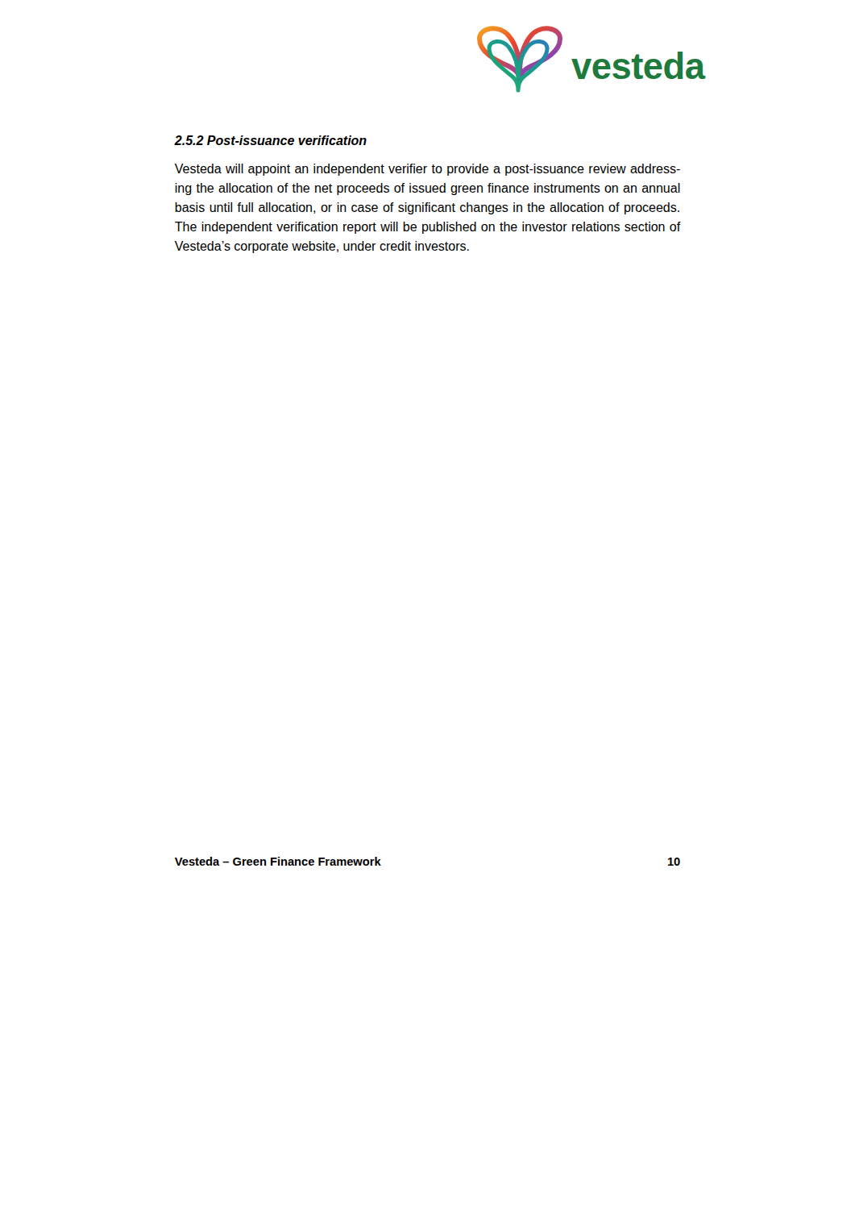vesteda
2.5.2 Post-issuance verification
Vesteda will appoint an independent verifier to provide a post-issuance review addressing the allocation of the net proceeds of issued green finance instruments on an annual basis until full allocation, or in case of significant changes in the allocation of proceeds. The independent verification report will be published on the investor relations section of Vesteda’s corporate website, under credit investors.
Vesteda – Green Finance Framework 10